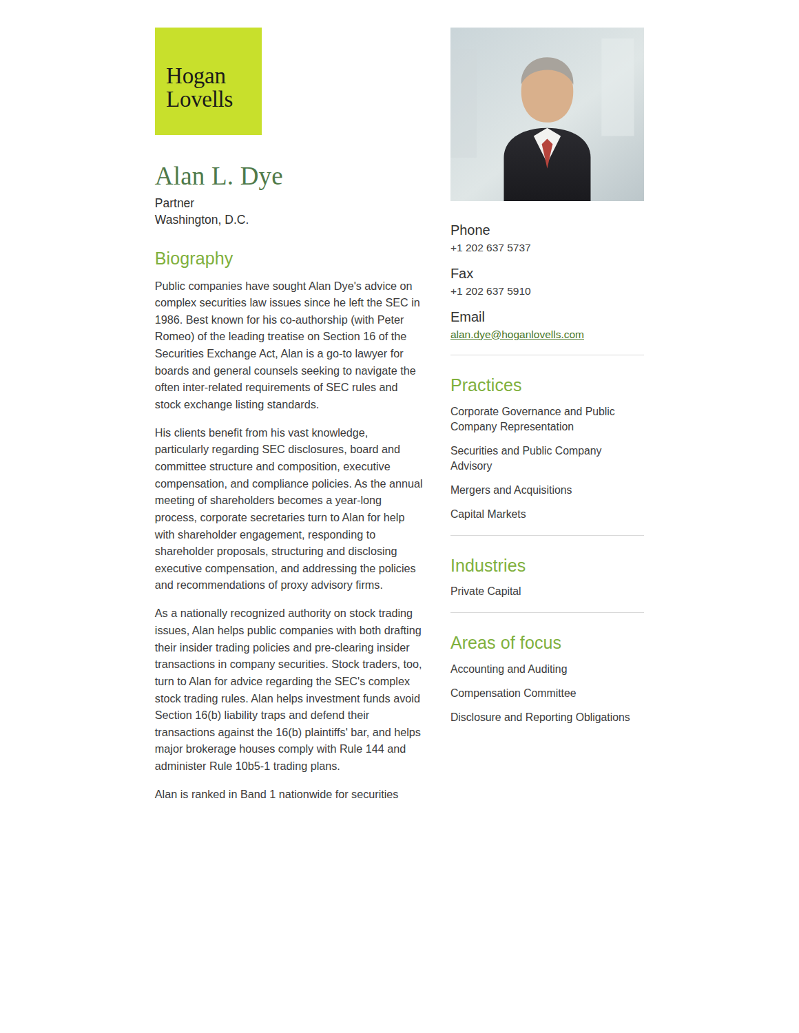Hogan
Lovells
Alan L. Dye
Partner
Washington, D.C.
Biography
Public companies have sought Alan Dye's advice on complex securities law issues since he left the SEC in 1986. Best known for his co-authorship (with Peter Romeo) of the leading treatise on Section 16 of the Securities Exchange Act, Alan is a go-to lawyer for boards and general counsels seeking to navigate the often inter-related requirements of SEC rules and stock exchange listing standards.
His clients benefit from his vast knowledge, particularly regarding SEC disclosures, board and committee structure and composition, executive compensation, and compliance policies. As the annual meeting of shareholders becomes a year-long process, corporate secretaries turn to Alan for help with shareholder engagement, responding to shareholder proposals, structuring and disclosing executive compensation, and addressing the policies and recommendations of proxy advisory firms.
As a nationally recognized authority on stock trading issues, Alan helps public companies with both drafting their insider trading policies and pre-clearing insider transactions in company securities. Stock traders, too, turn to Alan for advice regarding the SEC's complex stock trading rules. Alan helps investment funds avoid Section 16(b) liability traps and defend their transactions against the 16(b) plaintiffs' bar, and helps major brokerage houses comply with Rule 144 and administer Rule 10b5-1 trading plans.
Alan is ranked in Band 1 nationwide for securities
Phone
+1 202 637 5737
Fax
+1 202 637 5910
Email
alan.dye@hoganlovells.com
Practices
Corporate Governance and Public Company Representation
Securities and Public Company Advisory
Mergers and Acquisitions
Capital Markets
Industries
Private Capital
Areas of focus
Accounting and Auditing
Compensation Committee
Disclosure and Reporting Obligations